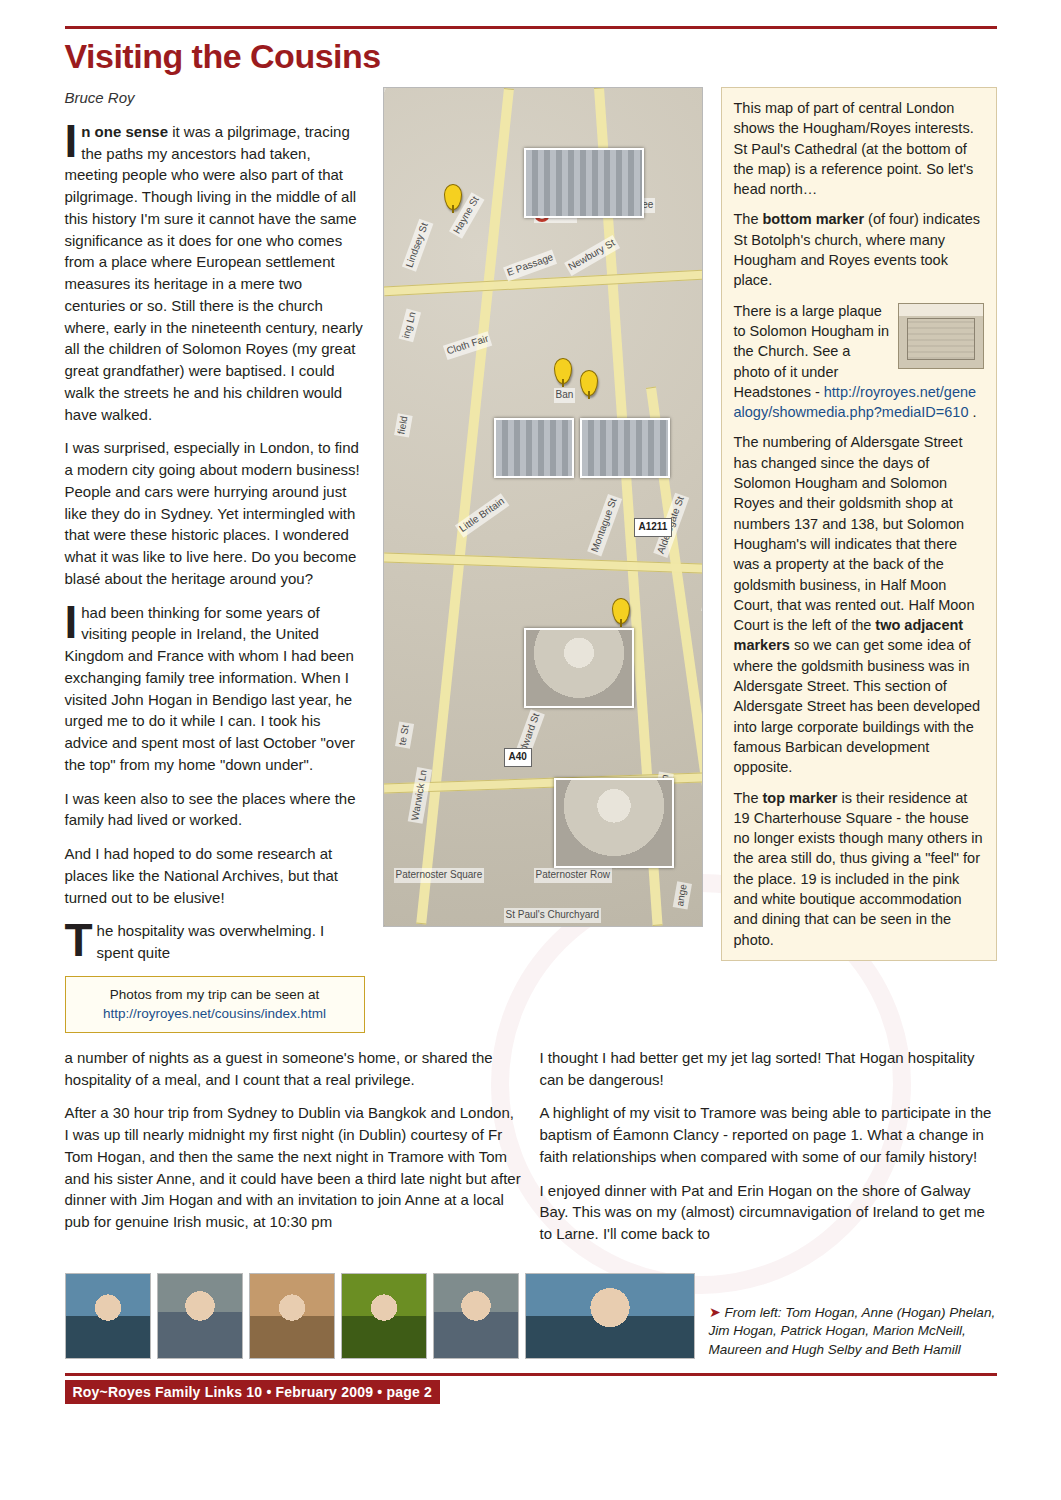Visiting the Cousins
Bruce Roy
In one sense it was a pilgrimage, tracing the paths my ancestors had taken, meeting people who were also part of that pilgrimage. Though living in the middle of all this history I'm sure it cannot have the same significance as it does for one who comes from a place where European settlement measures its heritage in a mere two centuries or so. Still there is the church where, early in the nineteenth century, nearly all the children of Solomon Royes (my great great grandfather) were baptised. I could walk the streets he and his children would have walked.
I was surprised, especially in London, to find a modern city going about modern business! People and cars were hurrying around just like they do in Sydney. Yet intermingled with that were these historic places. I wondered what it was like to live here. Do you become blasé about the heritage around you?
I had been thinking for some years of visiting people in Ireland, the United Kingdom and France with whom I had been exchanging family tree information. When I visited John Hogan in Bendigo last year, he urged me to do it while I can. I took his advice and spent most of last October "over the top" from my home "down under".
I was keen also to see the places where the family had lived or worked.
And I had hoped to do some research at places like the National Archives, but that turned out to be elusive!
The hospitality was overwhelming. I spent quite
Photos from my trip can be seen at
http://royroyes.net/cousins/index.html
Lindsey St
Hayne St
Barbican
Bee
E Passage
Newbury St
ing Ln
Cloth Fair
Ban
field
Little Britain
Montague St
Aldersgate St
St Martin's Le Grand
Angel St
Edward St
te St
Warwick Ln
St Paul's
Foster Ln
Cheapside
Paternoster Square
Paternoster Row
St Paul's Churchyard
ange
A1211
A40
This map of part of central London shows the Hougham/Royes interests. St Paul's Cathedral (at the bottom of the map) is a reference point. So let's head north…
The bottom marker (of four) indicates St Botolph's church, where many Hougham and Royes events took place.
There is a large plaque to Solomon Hougham in the Church. See a photo of it under Headstones - http://royroyes.net/genealogy/showmedia.php?mediaID=610 .
The numbering of Aldersgate Street has changed since the days of Solomon Hougham and Solomon Royes and their goldsmith shop at numbers 137 and 138, but Solomon Hougham's will indicates that there was a property at the back of the goldsmith business, in Half Moon Court, that was rented out. Half Moon Court is the left of the two adjacent markers so we can get some idea of where the goldsmith business was in Aldersgate Street. This section of Aldersgate Street has been developed into large corporate buildings with the famous Barbican development opposite.
The top marker is their residence at 19 Charterhouse Square - the house no longer exists though many others in the area still do, thus giving a "feel" for the place. 19 is included in the pink and white boutique accommodation and dining that can be seen in the photo.
a number of nights as a guest in someone's home, or shared the hospitality of a meal, and I count that a real privilege.
After a 30 hour trip from Sydney to Dublin via Bangkok and London, I was up till nearly midnight my first night (in Dublin) courtesy of Fr Tom Hogan, and then the same the next night in Tramore with Tom and his sister Anne, and it could have been a third late night but after dinner with Jim Hogan and with an invitation to join Anne at a local pub for genuine Irish music, at 10:30 pm
I thought I had better get my jet lag sorted! That Hogan hospitality can be dangerous!
A highlight of my visit to Tramore was being able to participate in the baptism of Éamonn Clancy - reported on page 1. What a change in faith relationships when compared with some of our family history!
I enjoyed dinner with Pat and Erin Hogan on the shore of Galway Bay. This was on my (almost) circumnavigation of Ireland to get me to Larne. I'll come back to
➤From left: Tom Hogan, Anne (Hogan) Phelan, Jim Hogan, Patrick Hogan, Marion McNeill, Maureen and Hugh Selby and Beth Hamill
Roy~Royes Family Links 10 • February 2009 • page 2